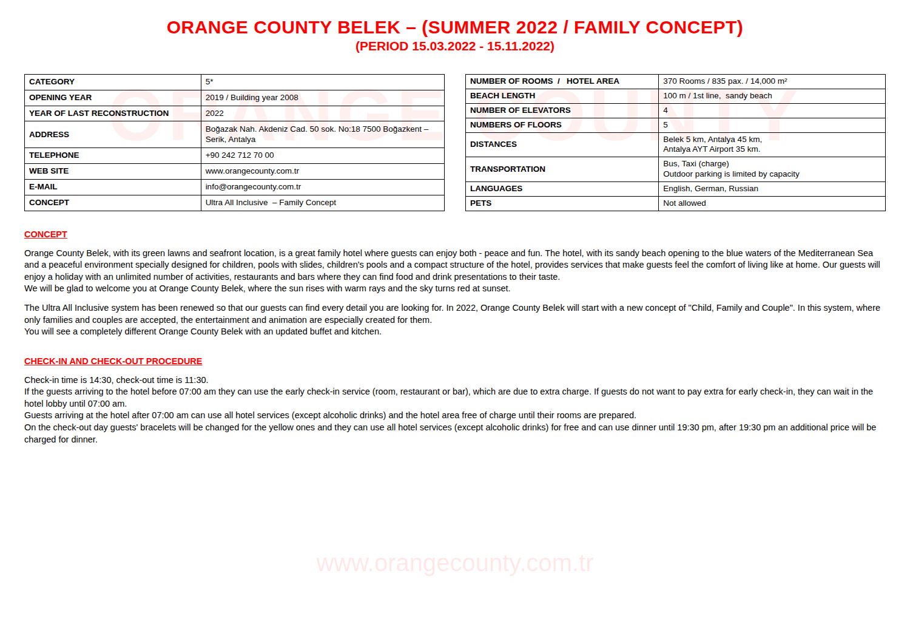ORANGE COUNTY
www.orangecounty.com.tr
ORANGE COUNTY BELEK – (SUMMER 2022 / FAMILY CONCEPT)
(PERIOD 15.03.2022 - 15.11.2022)
| CATEGORY | 5* |
| OPENING YEAR | 2019 / Building year 2008 |
| YEAR OF LAST RECONSTRUCTION | 2022 |
| ADDRESS | Boğazak Nah. Akdeniz Cad. 50 sok. No:18 7500 Boğazkent – Serik, Antalya |
| TELEPHONE | +90 242 712 70 00 |
| WEB SITE | www.orangecounty.com.tr |
| E-MAIL | info@orangecounty.com.tr |
| CONCEPT | Ultra All Inclusive – Family Concept |
| NUMBER OF ROOMS / HOTEL AREA | 370 Rooms / 835 pax. / 14,000 m² |
| BEACH LENGTH | 100 m / 1st line, sandy beach |
| NUMBER OF ELEVATORS | 4 |
| NUMBERS OF FLOORS | 5 |
| DISTANCES | Belek 5 km, Antalya 45 km, Antalya AYT Airport 35 km. |
| TRANSPORTATION | Bus, Taxi (charge) Outdoor parking is limited by capacity |
| LANGUAGES | English, German, Russian |
| PETS | Not allowed |
CONCEPT
Orange County Belek, with its green lawns and seafront location, is a great family hotel where guests can enjoy both - peace and fun. The hotel, with its sandy beach opening to the blue waters of the Mediterranean Sea and a peaceful environment specially designed for children, pools with slides, children's pools and a compact structure of the hotel, provides services that make guests feel the comfort of living like at home. Our guests will enjoy a holiday with an unlimited number of activities, restaurants and bars where they can find food and drink presentations to their taste.
We will be glad to welcome you at Orange County Belek, where the sun rises with warm rays and the sky turns red at sunset.
The Ultra All Inclusive system has been renewed so that our guests can find every detail you are looking for. In 2022, Orange County Belek will start with a new concept of "Child, Family and Couple". In this system, where only families and couples are accepted, the entertainment and animation are especially created for them.
You will see a completely different Orange County Belek with an updated buffet and kitchen.
CHECK-IN AND CHECK-OUT PROCEDURE
Check-in time is 14:30, check-out time is 11:30.
If the guests arriving to the hotel before 07:00 am they can use the early check-in service (room, restaurant or bar), which are due to extra charge. If guests do not want to pay extra for early check-in, they can wait in the hotel lobby until 07:00 am.
Guests arriving at the hotel after 07:00 am can use all hotel services (except alcoholic drinks) and the hotel area free of charge until their rooms are prepared.
On the check-out day guests' bracelets will be changed for the yellow ones and they can use all hotel services (except alcoholic drinks) for free and can use dinner until 19:30 pm, after 19:30 pm an additional price will be charged for dinner.